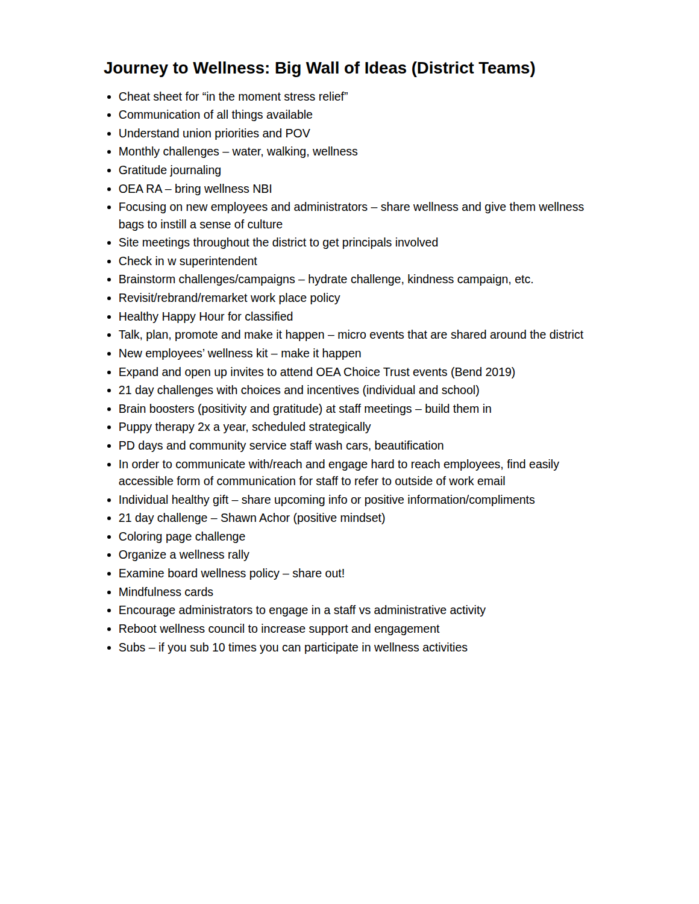Journey to Wellness: Big Wall of Ideas (District Teams)
Cheat sheet for “in the moment stress relief”
Communication of all things available
Understand union priorities and POV
Monthly challenges – water, walking, wellness
Gratitude journaling
OEA RA – bring wellness NBI
Focusing on new employees and administrators – share wellness and give them wellness bags to instill a sense of culture
Site meetings throughout the district to get principals involved
Check in w superintendent
Brainstorm challenges/campaigns – hydrate challenge, kindness campaign, etc.
Revisit/rebrand/remarket work place policy
Healthy Happy Hour for classified
Talk, plan, promote and make it happen – micro events that are shared around the district
New employees’ wellness kit – make it happen
Expand and open up invites to attend OEA Choice Trust events (Bend 2019)
21 day challenges with choices and incentives (individual and school)
Brain boosters (positivity and gratitude) at staff meetings – build them in
Puppy therapy 2x a year, scheduled strategically
PD days and community service staff wash cars, beautification
In order to communicate with/reach and engage hard to reach employees, find easily accessible form of communication for staff to refer to outside of work email
Individual healthy gift – share upcoming info or positive information/compliments
21 day challenge – Shawn Achor (positive mindset)
Coloring page challenge
Organize a wellness rally
Examine board wellness policy – share out!
Mindfulness cards
Encourage administrators to engage in a staff vs administrative activity
Reboot wellness council to increase support and engagement
Subs – if you sub 10 times you can participate in wellness activities